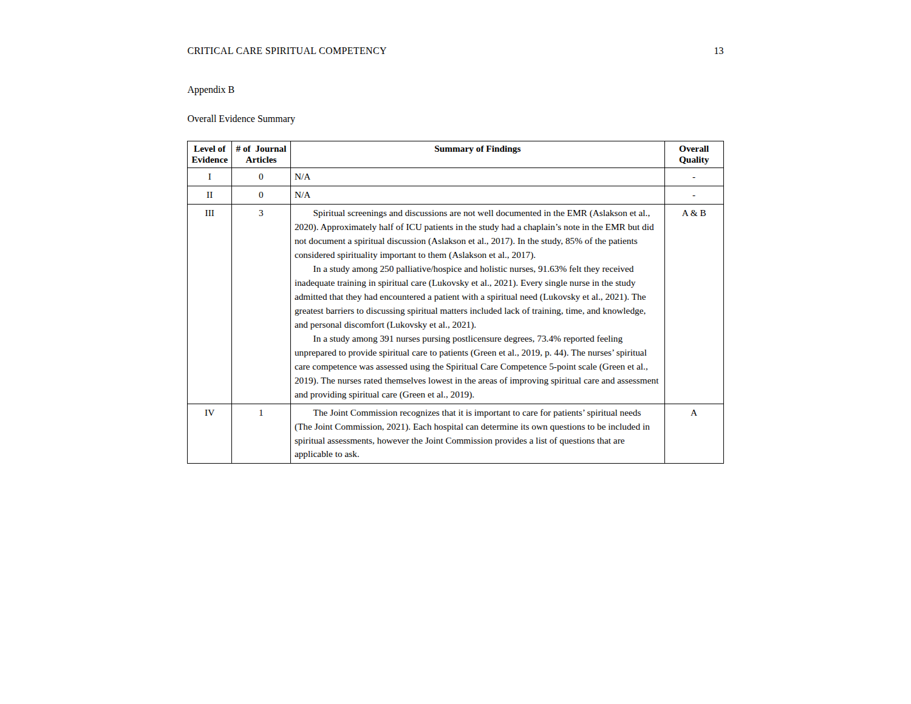Critical Care Spiritual Competency 13
Appendix B
Overall Evidence Summary
| Level of Evidence | # of Journal Articles | Summary of Findings | Overall Quality |
| --- | --- | --- | --- |
| I | 0 | N/A | - |
| II | 0 | N/A | - |
| III | 3 | Spiritual screenings and discussions are not well documented in the EMR (Aslakson et al., 2020). Approximately half of ICU patients in the study had a chaplain’s note in the EMR but did not document a spiritual discussion (Aslakson et al., 2017). In the study, 85% of the patients considered spirituality important to them (Aslakson et al., 2017). In a study among 250 palliative/hospice and holistic nurses, 91.63% felt they received inadequate training in spiritual care (Lukovsky et al., 2021). Every single nurse in the study admitted that they had encountered a patient with a spiritual need (Lukovsky et al., 2021). The greatest barriers to discussing spiritual matters included lack of training, time, and knowledge, and personal discomfort (Lukovsky et al., 2021). In a study among 391 nurses pursing postlicensure degrees, 73.4% reported feeling unprepared to provide spiritual care to patients (Green et al., 2019, p. 44). The nurses’ spiritual care competence was assessed using the Spiritual Care Competence 5-point scale (Green et al., 2019). The nurses rated themselves lowest in the areas of improving spiritual care and assessment and providing spiritual care (Green et al., 2019). | A & B |
| IV | 1 | The Joint Commission recognizes that it is important to care for patients’ spiritual needs (The Joint Commission, 2021). Each hospital can determine its own questions to be included in spiritual assessments, however the Joint Commission provides a list of questions that are applicable to ask. | A |